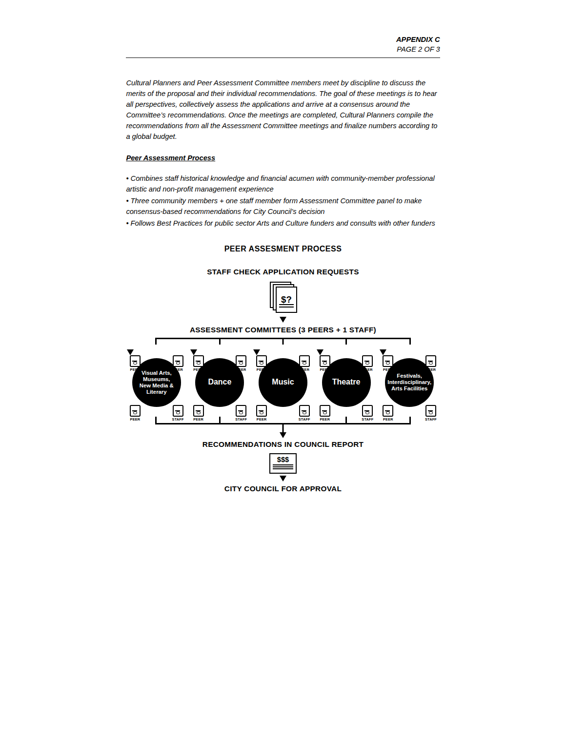APPENDIX C
PAGE 2 OF 3
Cultural Planners and Peer Assessment Committee members meet by discipline to discuss the merits of the proposal and their individual recommendations. The goal of these meetings is to hear all perspectives, collectively assess the applications and arrive at a consensus around the Committee’s recommendations. Once the meetings are completed, Cultural Planners compile the recommendations from all the Assessment Committee meetings and finalize numbers according to a global budget.
Peer Assessment Process
Combines staff historical knowledge and financial acumen with community-member professional artistic and non-profit management experience
Three community members + one staff member form Assessment Committee panel to make consensus-based recommendations for City Council’s decision
Follows Best Practices for public sector Arts and Culture funders and consults with other funders
PEER ASSESMENT PROCESS
STAFF CHECK APPLICATION REQUESTS
$?
ASSESSMENT COMMITTEES (3 PEERS + 1 STAFF)
PEER
PEER
PEER
STAFF
Visual Arts,
Museums,
New Media &
Literary
PEER
PEER
PEER
STAFF
Dance
PEER
PEER
PEER
STAFF
Music
PEER
PEER
PEER
STAFF
Theatre
PEER
PEER
PEER
STAFF
Festivals,
Interdisciplinary,
Arts Facilities
RECOMMENDATIONS IN COUNCIL REPORT
$$$
CITY COUNCIL FOR APPROVAL